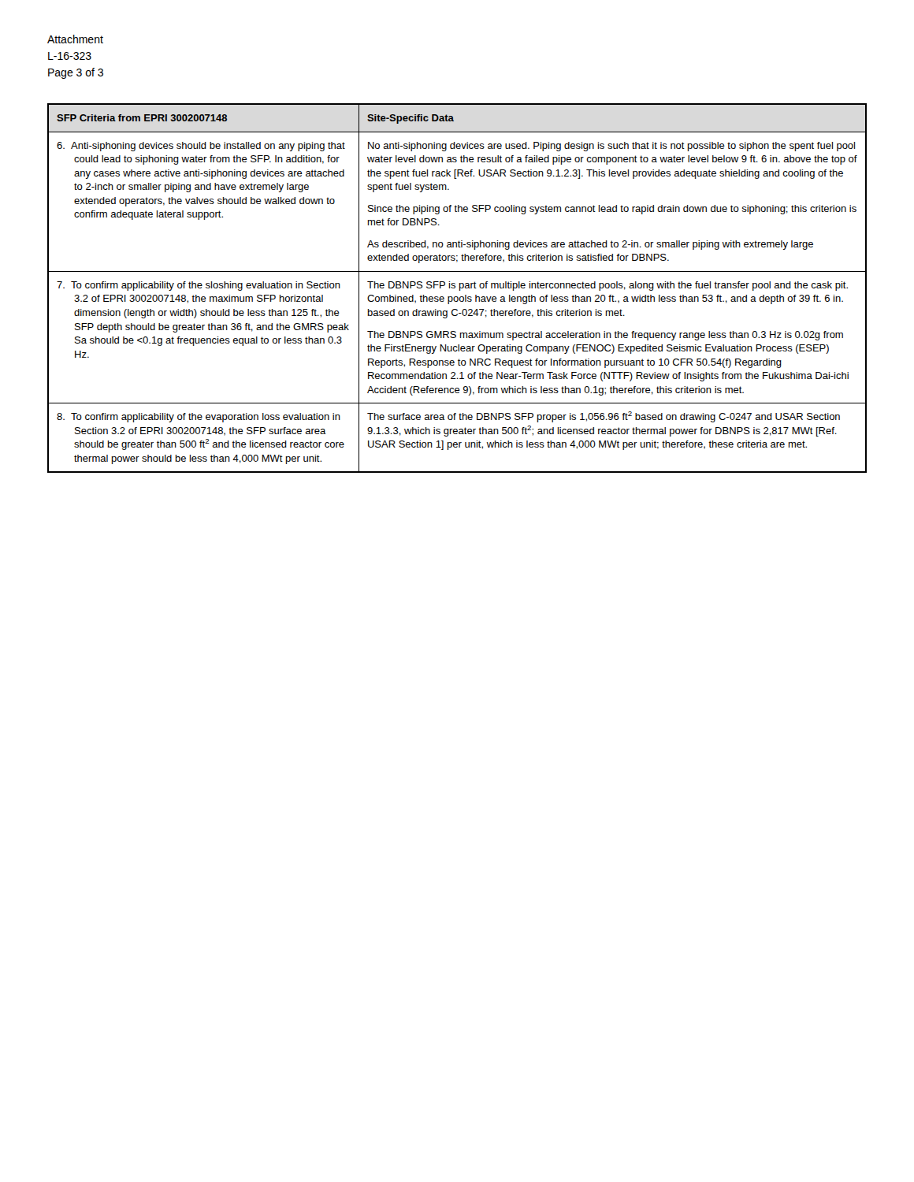Attachment
L-16-323
Page 3 of 3
| SFP Criteria from EPRI 3002007148 | Site-Specific Data |
| --- | --- |
| 6. Anti-siphoning devices should be installed on any piping that could lead to siphoning water from the SFP. In addition, for any cases where active anti-siphoning devices are attached to 2-inch or smaller piping and have extremely large extended operators, the valves should be walked down to confirm adequate lateral support. | No anti-siphoning devices are used. Piping design is such that it is not possible to siphon the spent fuel pool water level down as the result of a failed pipe or component to a water level below 9 ft. 6 in. above the top of the spent fuel rack [Ref. USAR Section 9.1.2.3]. This level provides adequate shielding and cooling of the spent fuel system. Since the piping of the SFP cooling system cannot lead to rapid drain down due to siphoning; this criterion is met for DBNPS. As described, no anti-siphoning devices are attached to 2-in. or smaller piping with extremely large extended operators; therefore, this criterion is satisfied for DBNPS. |
| 7. To confirm applicability of the sloshing evaluation in Section 3.2 of EPRI 3002007148, the maximum SFP horizontal dimension (length or width) should be less than 125 ft., the SFP depth should be greater than 36 ft, and the GMRS peak Sa should be <0.1g at frequencies equal to or less than 0.3 Hz. | The DBNPS SFP is part of multiple interconnected pools, along with the fuel transfer pool and the cask pit. Combined, these pools have a length of less than 20 ft., a width less than 53 ft., and a depth of 39 ft. 6 in. based on drawing C-0247; therefore, this criterion is met. The DBNPS GMRS maximum spectral acceleration in the frequency range less than 0.3 Hz is 0.02g from the FirstEnergy Nuclear Operating Company (FENOC) Expedited Seismic Evaluation Process (ESEP) Reports, Response to NRC Request for Information pursuant to 10 CFR 50.54(f) Regarding Recommendation 2.1 of the Near-Term Task Force (NTTF) Review of Insights from the Fukushima Dai-ichi Accident (Reference 9), from which is less than 0.1g; therefore, this criterion is met. |
| 8. To confirm applicability of the evaporation loss evaluation in Section 3.2 of EPRI 3002007148, the SFP surface area should be greater than 500 ft 2 and the licensed reactor core thermal power should be less than 4,000 MWt per unit. | The surface area of the DBNPS SFP proper is 1,056.96 ft 2 based on drawing C-0247 and USAR Section 9.1.3.3, which is greater than 500 ft 2 ; and licensed reactor thermal power for DBNPS is 2,817 MWt [Ref. USAR Section 1] per unit, which is less than 4,000 MWt per unit; therefore, these criteria are met. |